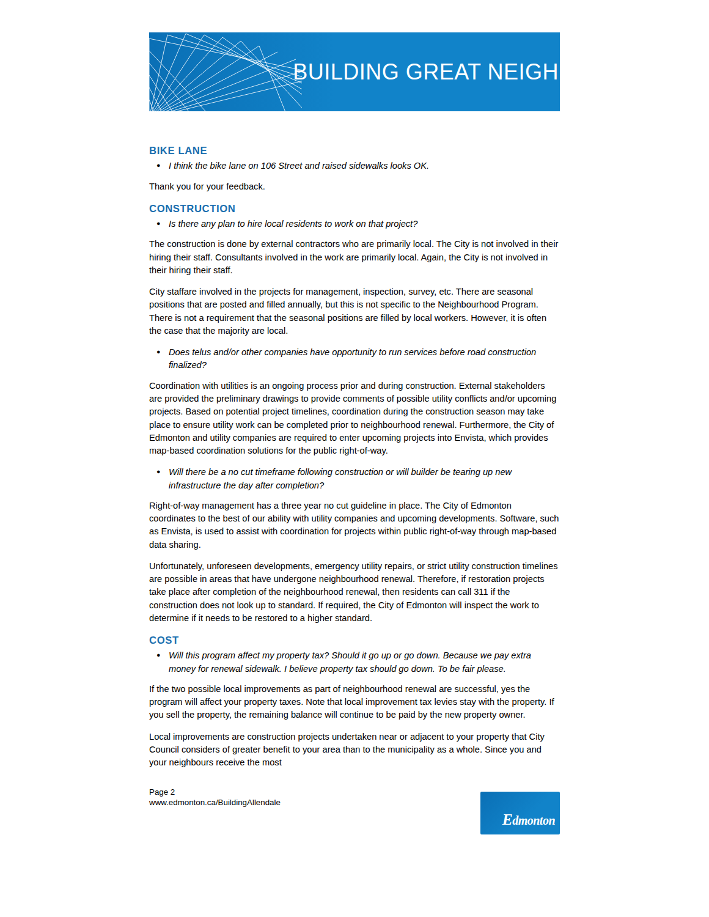BUILDING GREAT NEIGHBOURHOODS
Bike Lane
I think the bike lane on 106 Street and raised sidewalks looks OK.
Thank you for your feedback.
Construction
Is there any plan to hire local residents to work on that project?
The construction is done by external contractors who are primarily local. The City is not involved in their hiring their staff. Consultants involved in the work are primarily local. Again, the City is not involved in their hiring their staff.
City staffare involved in the projects for management, inspection, survey, etc. There are seasonal positions that are posted and filled annually, but this is not specific to the Neighbourhood Program. There is not a requirement that the seasonal positions are filled by local workers. However, it is often the case that the majority are local.
Does telus and/or other companies have opportunity to run services before road construction finalized?
Coordination with utilities is an ongoing process prior and during construction. External stakeholders are provided the preliminary drawings to provide comments of possible utility conflicts and/or upcoming projects. Based on potential project timelines, coordination during the construction season may take place to ensure utility work can be completed prior to neighbourhood renewal. Furthermore, the City of Edmonton and utility companies are required to enter upcoming projects into Envista, which provides map-based coordination solutions for the public right-of-way.
Will there be a no cut timeframe following construction or will builder be tearing up new infrastructure the day after completion?
Right-of-way management has a three year no cut guideline in place. The City of Edmonton coordinates to the best of our ability with utility companies and upcoming developments. Software, such as Envista, is used to assist with coordination for projects within public right-of-way through map-based data sharing.
Unfortunately, unforeseen developments, emergency utility repairs, or strict utility construction timelines are possible in areas that have undergone neighbourhood renewal. Therefore, if restoration projects take place after completion of the neighbourhood renewal, then residents can call 311 if the construction does not look up to standard. If required, the City of Edmonton will inspect the work to determine if it needs to be restored to a higher standard.
Cost
Will this program affect my property tax? Should it go up or go down. Because we pay extra money for renewal sidewalk. I believe property tax should go down. To be fair please.
If the two possible local improvements as part of neighbourhood renewal are successful, yes the program will affect your property taxes. Note that local improvement tax levies stay with the property. If you sell the property, the remaining balance will continue to be paid by the new property owner.
Local improvements are construction projects undertaken near or adjacent to your property that City Council considers of greater benefit to your area than to the municipality as a whole. Since you and your neighbours receive the most
Page 2
www.edmonton.ca/BuildingAllendale
Edmonton